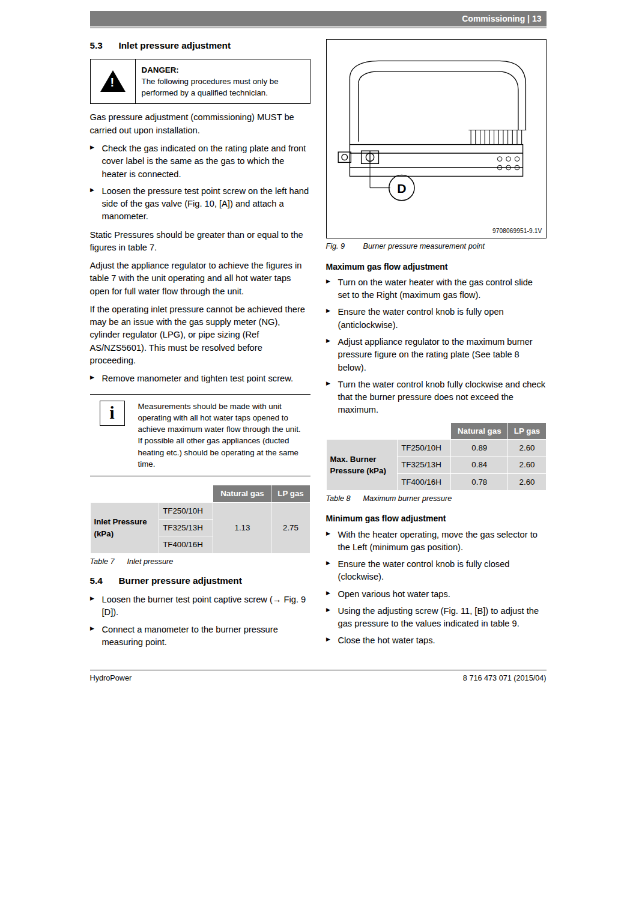Commissioning | 13
5.3 Inlet pressure adjustment
DANGER: The following procedures must only be performed by a qualified technician.
Gas pressure adjustment (commissioning) MUST be carried out upon installation.
Check the gas indicated on the rating plate and front cover label is the same as the gas to which the heater is connected.
Loosen the pressure test point screw on the left hand side of the gas valve (Fig. 10, [A]) and attach a manometer.
Static Pressures should be greater than or equal to the figures in table 7.
Adjust the appliance regulator to achieve the figures in table 7 with the unit operating and all hot water taps open for full water flow through the unit.
If the operating inlet pressure cannot be achieved there may be an issue with the gas supply meter (NG), cylinder regulator (LPG), or pipe sizing (Ref AS/NZS5601). This must be resolved before proceeding.
Remove manometer and tighten test point screw.
i
Measurements should be made with unit operating with all hot water taps opened to achieve maximum water flow through the unit.
If possible all other gas appliances (ducted heating etc.) should be operating at the same time.
| | | Natural gas | LP gas |
| --- | --- | --- | --- |
| Inlet Pressure (kPa) | TF250/10H | 1.13 | 2.75 |
| TF325/13H |
| TF400/16H |
Table 7 Inlet pressure
5.4 Burner pressure adjustment
Loosen the burner test point captive screw (→ Fig. 9 [D]).
Connect a manometer to the burner pressure measuring point.
D
9708069951-9.1V
Fig. 9 Burner pressure measurement point
Maximum gas flow adjustment
Turn on the water heater with the gas control slide set to the Right (maximum gas flow).
Ensure the water control knob is fully open (anticlockwise).
Adjust appliance regulator to the maximum burner pressure figure on the rating plate (See table 8 below).
Turn the water control knob fully clockwise and check that the burner pressure does not exceed the maximum.
| | | Natural gas | LP gas |
| --- | --- | --- | --- |
| Max. Burner Pressure (kPa) | TF250/10H | 0.89 | 2.60 |
| TF325/13H | 0.84 | 2.60 |
| TF400/16H | 0.78 | 2.60 |
Table 8 Maximum burner pressure
Minimum gas flow adjustment
With the heater operating, move the gas selector to the Left (minimum gas position).
Ensure the water control knob is fully closed (clockwise).
Open various hot water taps.
Using the adjusting screw (Fig. 11, [B]) to adjust the gas pressure to the values indicated in table 9.
Close the hot water taps.
HydroPower
8 716 473 071 (2015/04)